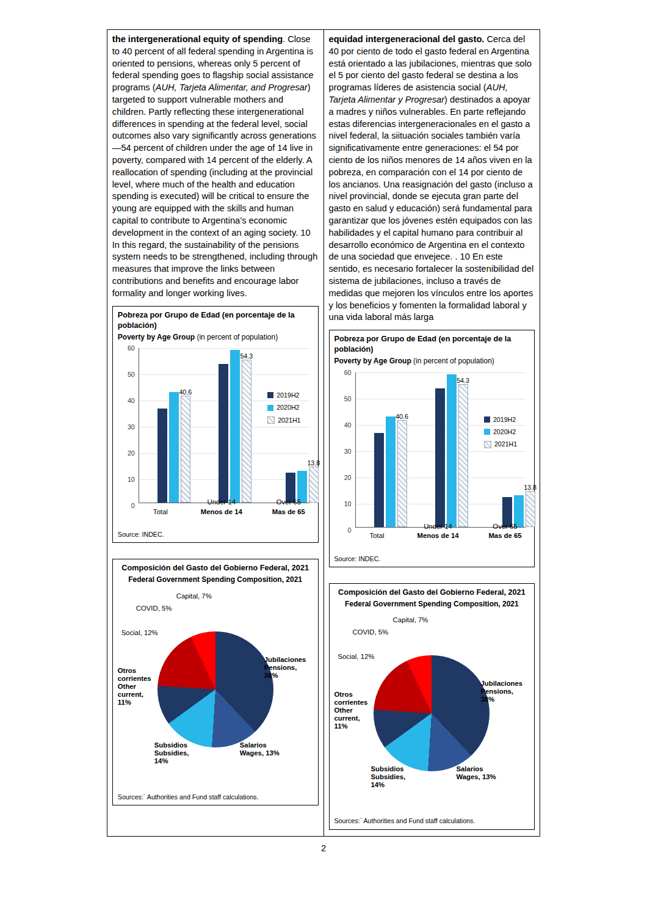| the intergenerational equity of spending . Close to 40 percent of all federal spending in Argentina is oriented to pensions, whereas only 5 percent of federal spending goes to flagship social assistance programs ( AUH, Tarjeta Alimentar, and Progresar ) targeted to support vulnerable mothers and children. Partly reflecting these intergenerational differences in spending at the federal level, social outcomes also vary significantly across generations—54 percent of children under the age of 14 live in poverty, compared with 14 percent of the elderly. A reallocation of spending (including at the provincial level, where much of the health and education spending is executed) will be critical to ensure the young are equipped with the skills and human capital to contribute to Argentina’s economic development in the context of an aging society. 10 In this regard, the sustainability of the pensions system needs to be strengthened, including through measures that improve the links between contributions and benefits and encourage labor formality and longer working lives. Pobreza por Grupo de Edad (en porcentaje de la población) Poverty by Age Group (in percent of population) 60 50 40 30 20 10 0 40.6 54.3 13.8 2019H2 2020H2 2021H1 Total Under 14 Menos de 14 Over 65 Mas de 65 Source: INDEC. Composición del Gasto del Gobierno Federal, 2021 Federal Government Spending Composition, 2021 Capital, 7% COVID, 5% Social, 12% Otros corrientes Other current, 11% Subsidios Subsidies, 14% Salarios Wages, 13% Jubilaciones Pensions, 38% Sources:` Authorities and Fund staff calculations. | equidad intergeneracional del gasto. Cerca del 40 por ciento de todo el gasto federal en Argentina está orientado a las jubilaciones, mientras que solo el 5 por ciento del gasto federal se destina a los programas líderes de asistencia social ( AUH, Tarjeta Alimentar y Progresar ) destinados a apoyar a madres y niños vulnerables. En parte reflejando estas diferencias intergeneracionales en el gasto a nivel federal, la siituación sociales también varía significativamente entre generaciones: el 54 por ciento de los niños menores de 14 años viven en la pobreza, en comparación con el 14 por ciento de los ancianos. Una reasignación del gasto (incluso a nivel provincial, donde se ejecuta gran parte del gasto en salud y educación) será fundamental para garantizar que los jóvenes estén equipados con las habilidades y el capital humano para contribuir al desarrollo económico de Argentina en el contexto de una sociedad que envejece. . 10 En este sentido, es necesario fortalecer la sostenibilidad del sistema de jubilaciones, incluso a través de medidas que mejoren los vínculos entre los aportes y los beneficios y fomenten la formalidad laboral y una vida laboral más larga Pobreza por Grupo de Edad (en porcentaje de la población) Poverty by Age Group (in percent of population) 60 50 40 30 20 10 0 40.6 54.3 13.8 2019H2 2020H2 2021H1 Total Under 14 Menos de 14 Over 65 Mas de 65 Source: INDEC. Composición del Gasto del Gobierno Federal, 2021 Federal Government Spending Composition, 2021 Capital, 7% COVID, 5% Social, 12% Otros corrientes Other current, 11% Subsidios Subsidies, 14% Salarios Wages, 13% Jubilaciones Pensions, 38% Sources:` Authorities and Fund staff calculations. |
2